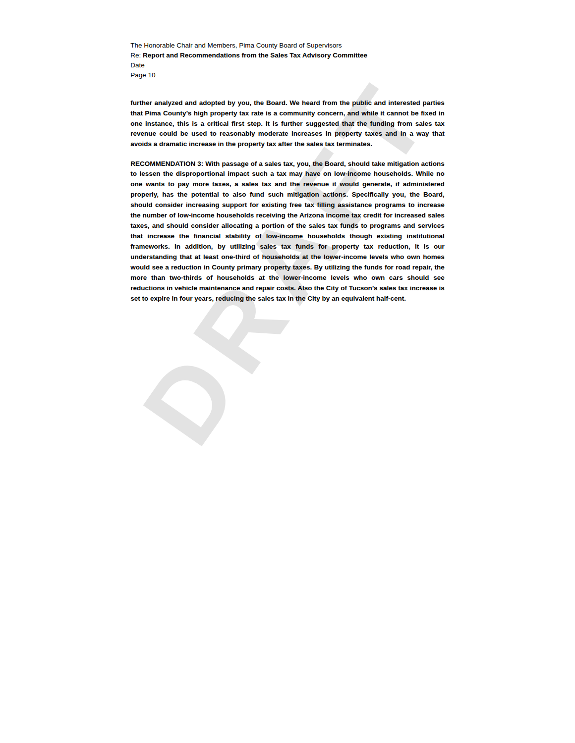DRAFT
The Honorable Chair and Members, Pima County Board of Supervisors
Re: Report and Recommendations from the Sales Tax Advisory Committee
Date
Page 10
further analyzed and adopted by you, the Board. We heard from the public and interested parties that Pima County’s high property tax rate is a community concern, and while it cannot be fixed in one instance, this is a critical first step. It is further suggested that the funding from sales tax revenue could be used to reasonably moderate increases in property taxes and in a way that avoids a dramatic increase in the property tax after the sales tax terminates.
RECOMMENDATION 3: With passage of a sales tax, you, the Board, should take mitigation actions to lessen the disproportional impact such a tax may have on low-income households. While no one wants to pay more taxes, a sales tax and the revenue it would generate, if administered properly, has the potential to also fund such mitigation actions. Specifically you, the Board, should consider increasing support for existing free tax filling assistance programs to increase the number of low-income households receiving the Arizona income tax credit for increased sales taxes, and should consider allocating a portion of the sales tax funds to programs and services that increase the financial stability of low-income households though existing institutional frameworks. In addition, by utilizing sales tax funds for property tax reduction, it is our understanding that at least one-third of households at the lower-income levels who own homes would see a reduction in County primary property taxes. By utilizing the funds for road repair, the more than two-thirds of households at the lower-income levels who own cars should see reductions in vehicle maintenance and repair costs. Also the City of Tucson’s sales tax increase is set to expire in four years, reducing the sales tax in the City by an equivalent half-cent.